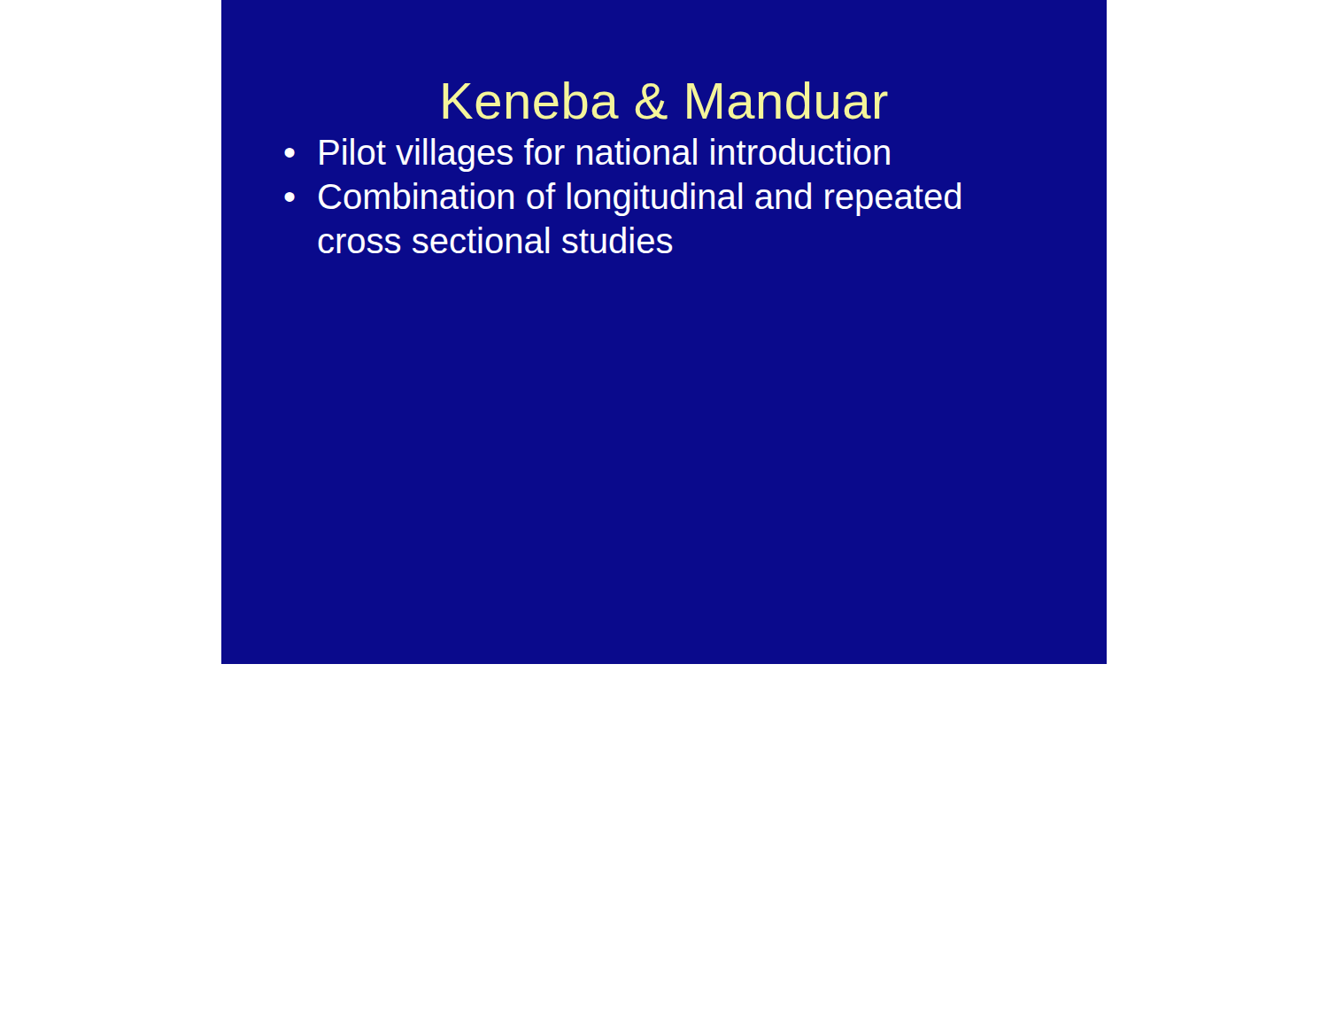Keneba & Manduar
Pilot villages for national introduction
Combination of longitudinal and repeated cross sectional studies